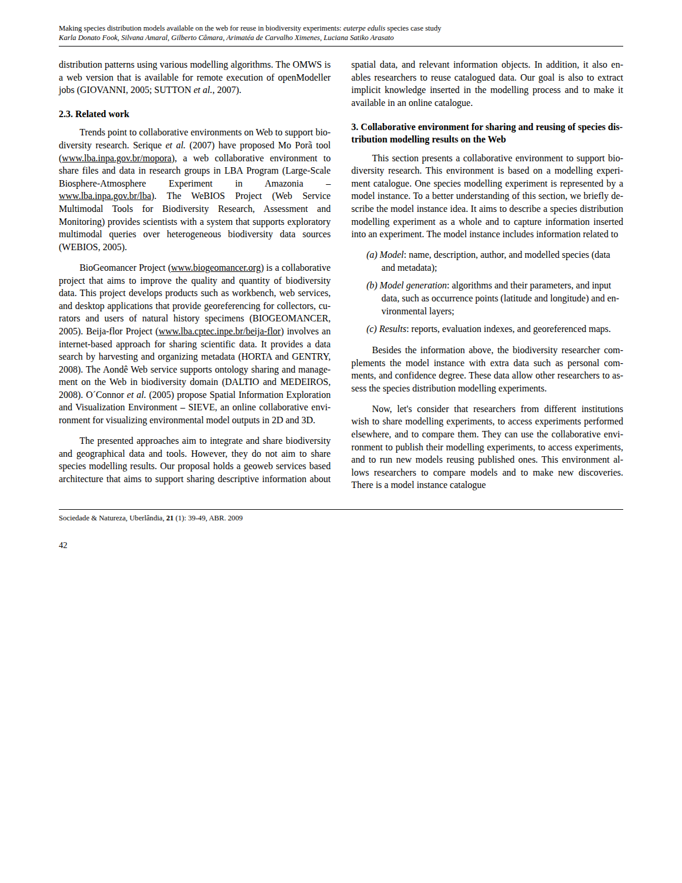Making species distribution models available on the web for reuse in biodiversity experiments: euterpe edulis species case study Karla Donato Fook, Silvana Amaral, Gilberto Câmara, Arimatéa de Carvalho Ximenes, Luciana Satiko Arasato
distribution patterns using various modelling algorithms. The OMWS is a web version that is available for remote execution of openModeller jobs (GIOVANNI, 2005; SUTTON et al., 2007).
2.3. Related work
Trends point to collaborative environments on Web to support biodiversity research. Serique et al. (2007) have proposed Mo Porã tool (www.lba.inpa.gov.br/mopora), a web collaborative environment to share files and data in research groups in LBA Program (Large-Scale Biosphere-Atmosphere Experiment in Amazonia – www.lba.inpa.gov.br/lba). The WeBIOS Project (Web Service Multimodal Tools for Biodiversity Research, Assessment and Monitoring) provides scientists with a system that supports exploratory multimodal queries over heterogeneous biodiversity data sources (WEBIOS, 2005).
BioGeomancer Project (www.biogeomancer.org) is a collaborative project that aims to improve the quality and quantity of biodiversity data. This project develops products such as workbench, web services, and desktop applications that provide georeferencing for collectors, curators and users of natural history specimens (BIOGEOMANCER, 2005). Beija-flor Project (www.lba.cptec.inpe.br/beija-flor) involves an internet-based approach for sharing scientific data. It provides a data search by harvesting and organizing metadata (HORTA and GENTRY, 2008). The Aondê Web service supports ontology sharing and management on the Web in biodiversity domain (DALTIO and MEDEIROS, 2008). O´Connor et al. (2005) propose Spatial Information Exploration and Visualization Environment – SIEVE, an online collaborative environment for visualizing environmental model outputs in 2D and 3D.
The presented approaches aim to integrate and share biodiversity and geographical data and tools. However, they do not aim to share species modelling results. Our proposal holds a geoweb services based architecture that aims to support sharing descriptive information about spatial data, and relevant information objects. In addition, it also enables researchers to reuse catalogued data. Our goal is also to extract implicit knowledge inserted in the modelling process and to make it available in an online catalogue.
3. Collaborative environment for sharing and reusing of species distribution modelling results on the Web
This section presents a collaborative environment to support biodiversity research. This environment is based on a modelling experiment catalogue. One species modelling experiment is represented by a model instance. To a better understanding of this section, we briefly describe the model instance idea. It aims to describe a species distribution modelling experiment as a whole and to capture information inserted into an experiment. The model instance includes information related to
(a) Model: name, description, author, and modelled species (data and metadata);
(b) Model generation: algorithms and their parameters, and input data, such as occurrence points (latitude and longitude) and environmental layers;
(c) Results: reports, evaluation indexes, and georeferenced maps.
Besides the information above, the biodiversity researcher complements the model instance with extra data such as personal comments, and confidence degree. These data allow other researchers to assess the species distribution modelling experiments.
Now, let's consider that researchers from different institutions wish to share modelling experiments, to access experiments performed elsewhere, and to compare them. They can use the collaborative environment to publish their modelling experiments, to access experiments, and to run new models reusing published ones. This environment allows researchers to compare models and to make new discoveries. There is a model instance catalogue
Sociedade & Natureza, Uberlândia, 21 (1): 39-49, ABR. 2009 42